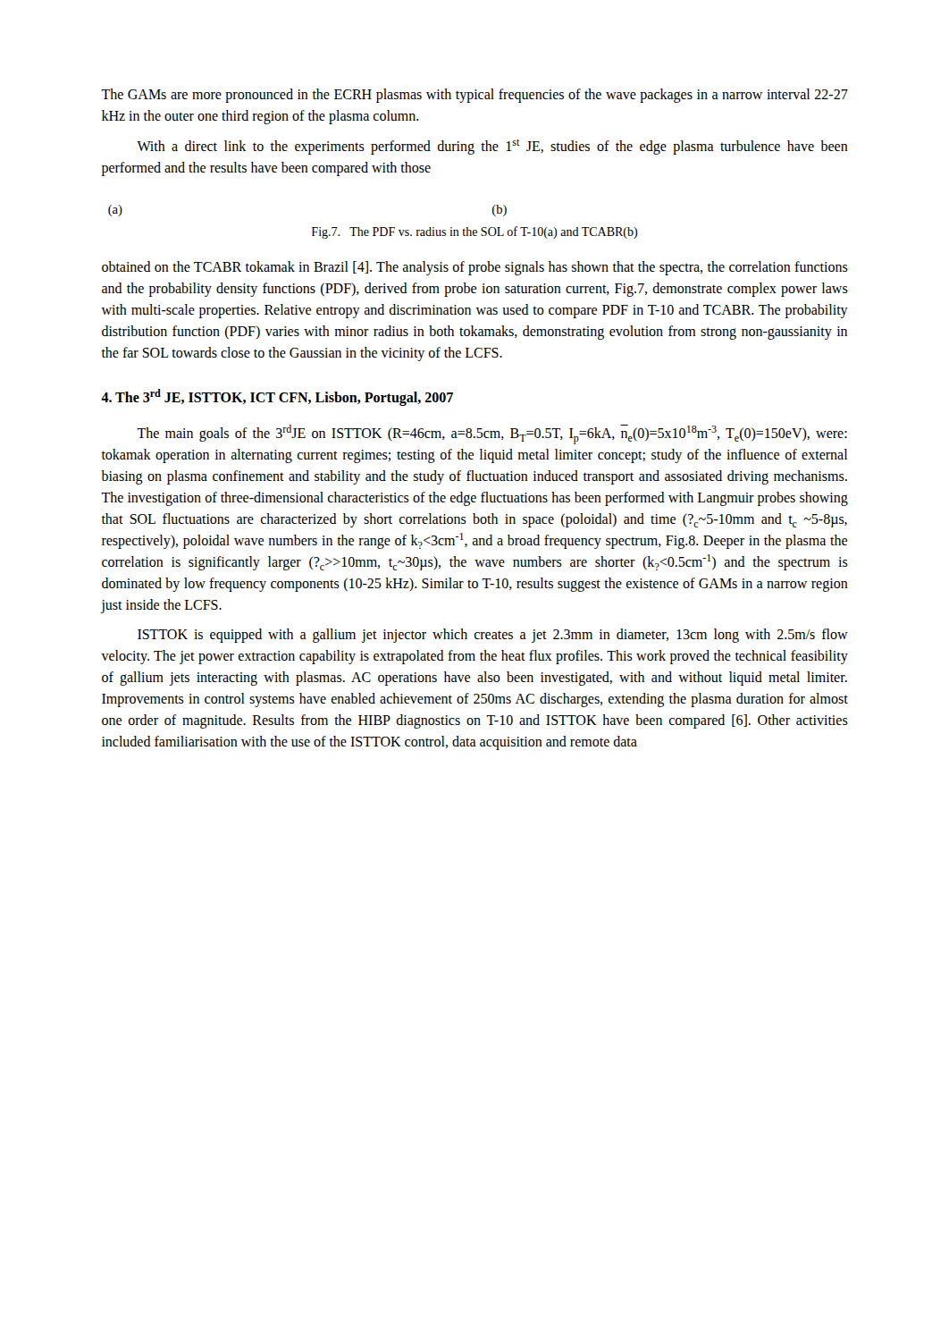The GAMs are more pronounced in the ECRH plasmas with typical frequencies of the wave packages in a narrow interval 22-27 kHz in the outer one third region of the plasma column.
With a direct link to the experiments performed during the 1st JE, studies of the edge plasma turbulence have been performed and the results have been compared with those
(a)
(b)
Fig.7. The PDF vs. radius in the SOL of T-10(a) and TCABR(b)
obtained on the TCABR tokamak in Brazil [4]. The analysis of probe signals has shown that the spectra, the correlation functions and the probability density functions (PDF), derived from probe ion saturation current, Fig.7, demonstrate complex power laws with multi-scale properties. Relative entropy and discrimination was used to compare PDF in T-10 and TCABR. The probability distribution function (PDF) varies with minor radius in both tokamaks, demonstrating evolution from strong non-gaussianity in the far SOL towards close to the Gaussian in the vicinity of the LCFS.
4. The 3rd JE, ISTTOK, ICT CFN, Lisbon, Portugal, 2007
The main goals of the 3rdJE on ISTTOK (R=46cm, a=8.5cm, BT=0.5T, Ip=6kA, ne(0)=5x1018m-3, Te(0)=150eV), were: tokamak operation in alternating current regimes; testing of the liquid metal limiter concept; study of the influence of external biasing on plasma confinement and stability and the study of fluctuation induced transport and assosiated driving mechanisms. The investigation of three-dimensional characteristics of the edge fluctuations has been performed with Langmuir probes showing that SOL fluctuations are characterized by short correlations both in space (poloidal) and time (?c~5-10mm and tc ~5-8µs, respectively), poloidal wave numbers in the range of k?<3cm-1, and a broad frequency spectrum, Fig.8. Deeper in the plasma the correlation is significantly larger (?c>>10mm, tc~30µs), the wave numbers are shorter (k?<0.5cm-1) and the spectrum is dominated by low frequency components (10-25 kHz). Similar to T-10, results suggest the existence of GAMs in a narrow region just inside the LCFS.
ISTTOK is equipped with a gallium jet injector which creates a jet 2.3mm in diameter, 13cm long with 2.5m/s flow velocity. The jet power extraction capability is extrapolated from the heat flux profiles. This work proved the technical feasibility of gallium jets interacting with plasmas. AC operations have also been investigated, with and without liquid metal limiter. Improvements in control systems have enabled achievement of 250ms AC discharges, extending the plasma duration for almost one order of magnitude. Results from the HIBP diagnostics on T-10 and ISTTOK have been compared [6]. Other activities included familiarisation with the use of the ISTTOK control, data acquisition and remote data